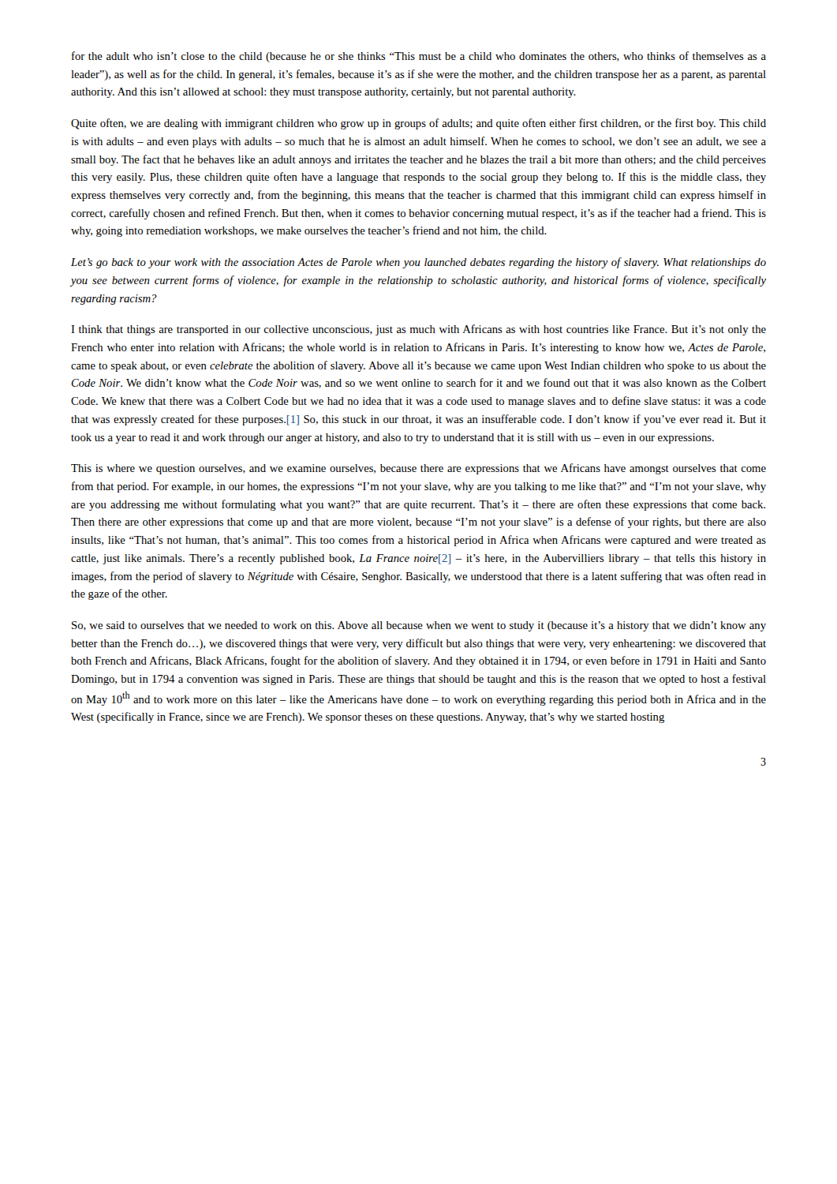for the adult who isn’t close to the child (because he or she thinks “This must be a child who dominates the others, who thinks of themselves as a leader”), as well as for the child. In general, it’s females, because it’s as if she were the mother, and the children transpose her as a parent, as parental authority. And this isn’t allowed at school: they must transpose authority, certainly, but not parental authority.
Quite often, we are dealing with immigrant children who grow up in groups of adults; and quite often either first children, or the first boy. This child is with adults – and even plays with adults – so much that he is almost an adult himself. When he comes to school, we don’t see an adult, we see a small boy. The fact that he behaves like an adult annoys and irritates the teacher and he blazes the trail a bit more than others; and the child perceives this very easily. Plus, these children quite often have a language that responds to the social group they belong to. If this is the middle class, they express themselves very correctly and, from the beginning, this means that the teacher is charmed that this immigrant child can express himself in correct, carefully chosen and refined French. But then, when it comes to behavior concerning mutual respect, it’s as if the teacher had a friend. This is why, going into remediation workshops, we make ourselves the teacher’s friend and not him, the child.
Let’s go back to your work with the association Actes de Parole when you launched debates regarding the history of slavery. What relationships do you see between current forms of violence, for example in the relationship to scholastic authority, and historical forms of violence, specifically regarding racism?
I think that things are transported in our collective unconscious, just as much with Africans as with host countries like France. But it’s not only the French who enter into relation with Africans; the whole world is in relation to Africans in Paris. It’s interesting to know how we, Actes de Parole, came to speak about, or even celebrate the abolition of slavery. Above all it’s because we came upon West Indian children who spoke to us about the Code Noir. We didn’t know what the Code Noir was, and so we went online to search for it and we found out that it was also known as the Colbert Code. We knew that there was a Colbert Code but we had no idea that it was a code used to manage slaves and to define slave status: it was a code that was expressly created for these purposes.[1] So, this stuck in our throat, it was an insufferable code. I don’t know if you’ve ever read it. But it took us a year to read it and work through our anger at history, and also to try to understand that it is still with us – even in our expressions.
This is where we question ourselves, and we examine ourselves, because there are expressions that we Africans have amongst ourselves that come from that period. For example, in our homes, the expressions “I’m not your slave, why are you talking to me like that?” and “I’m not your slave, why are you addressing me without formulating what you want?” that are quite recurrent. That’s it – there are often these expressions that come back. Then there are other expressions that come up and that are more violent, because “I’m not your slave” is a defense of your rights, but there are also insults, like “That’s not human, that’s animal”. This too comes from a historical period in Africa when Africans were captured and were treated as cattle, just like animals. There’s a recently published book, La France noire[2] – it’s here, in the Aubervilliers library – that tells this history in images, from the period of slavery to Négritude with Césaire, Senghor. Basically, we understood that there is a latent suffering that was often read in the gaze of the other.
So, we said to ourselves that we needed to work on this. Above all because when we went to study it (because it’s a history that we didn’t know any better than the French do…), we discovered things that were very, very difficult but also things that were very, very enheartening: we discovered that both French and Africans, Black Africans, fought for the abolition of slavery. And they obtained it in 1794, or even before in 1791 in Haiti and Santo Domingo, but in 1794 a convention was signed in Paris. These are things that should be taught and this is the reason that we opted to host a festival on May 10th and to work more on this later – like the Americans have done – to work on everything regarding this period both in Africa and in the West (specifically in France, since we are French). We sponsor theses on these questions. Anyway, that’s why we started hosting
3